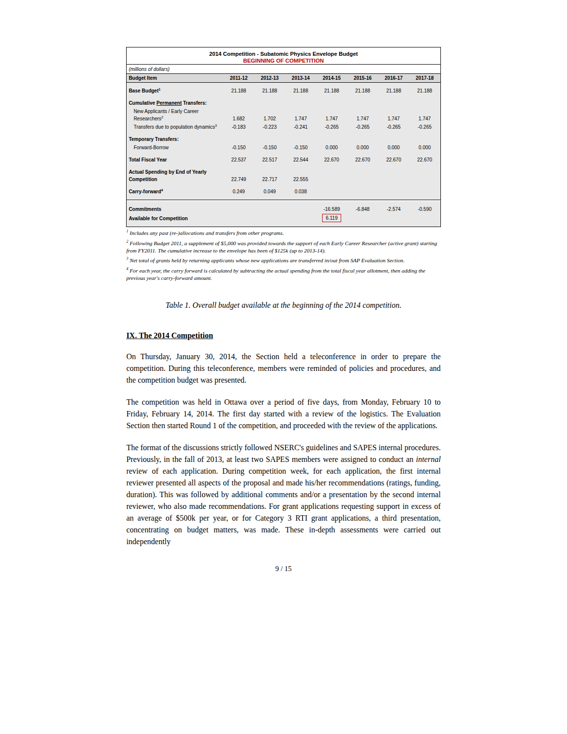2014 Competition - Subatomic Physics Envelope Budget
BEGINNING OF COMPETITION
| (millions of dollars) |
| Budget Item | 2011-12 | 2012-13 | 2013-14 | 2014-15 | 2015-16 | 2016-17 | 2017-18 |
| Base Budget 1 | 21.188 | 21.188 | 21.188 | 21.188 | 21.188 | 21.188 | 21.188 |
| Cumulative Permanent Transfers: | | | | | | | |
| New Applicants / Early Career Researchers 2 | 1.682 | 1.702 | 1.747 | 1.747 | 1.747 | 1.747 | 1.747 |
| Transfers due to population dynamics 3 | -0.183 | -0.223 | -0.241 | -0.265 | -0.265 | -0.265 | -0.265 |
| Temporary Transfers: | | | | | | | |
| Forward-Borrow | -0.150 | -0.150 | -0.150 | 0.000 | 0.000 | 0.000 | 0.000 |
| Total Fiscal Year | 22.537 | 22.517 | 22.544 | 22.670 | 22.670 | 22.670 | 22.670 |
| Actual Spending by End of Yearly Competition | 22.749 | 22.717 | 22.555 | | | | |
| Carry-forward 4 | 0.249 | 0.049 | 0.038 | | | | |
| Commitments | | | | -16.589 | -6.848 | -2.574 | -0.590 |
| Available for Competition | | | | 6.119 | | | |
1 Includes any past (re-)allocations and transfers from other programs.
2 Following Budget 2011, a supplement of $5,000 was provided towards the support of each Early Career Researcher (active grant) starting from FY2011. The cumulative increase to the envelope has been of $125k (up to 2013-14).
3 Net total of grants held by returning applicants whose new applications are transferred in/out from SAP Evaluation Section.
4 For each year, the carry forward is calculated by subtracting the actual spending from the total fiscal year allotment, then adding the previous year's carry-forward amount.
Table 1. Overall budget available at the beginning of the 2014 competition.
IX. The 2014 Competition
On Thursday, January 30, 2014, the Section held a teleconference in order to prepare the competition. During this teleconference, members were reminded of policies and procedures, and the competition budget was presented.
The competition was held in Ottawa over a period of five days, from Monday, February 10 to Friday, February 14, 2014. The first day started with a review of the logistics. The Evaluation Section then started Round 1 of the competition, and proceeded with the review of the applications.
The format of the discussions strictly followed NSERC's guidelines and SAPES internal procedures. Previously, in the fall of 2013, at least two SAPES members were assigned to conduct an internal review of each application. During competition week, for each application, the first internal reviewer presented all aspects of the proposal and made his/her recommendations (ratings, funding, duration). This was followed by additional comments and/or a presentation by the second internal reviewer, who also made recommendations. For grant applications requesting support in excess of an average of $500k per year, or for Category 3 RTI grant applications, a third presentation, concentrating on budget matters, was made. These in-depth assessments were carried out independently
9 / 15